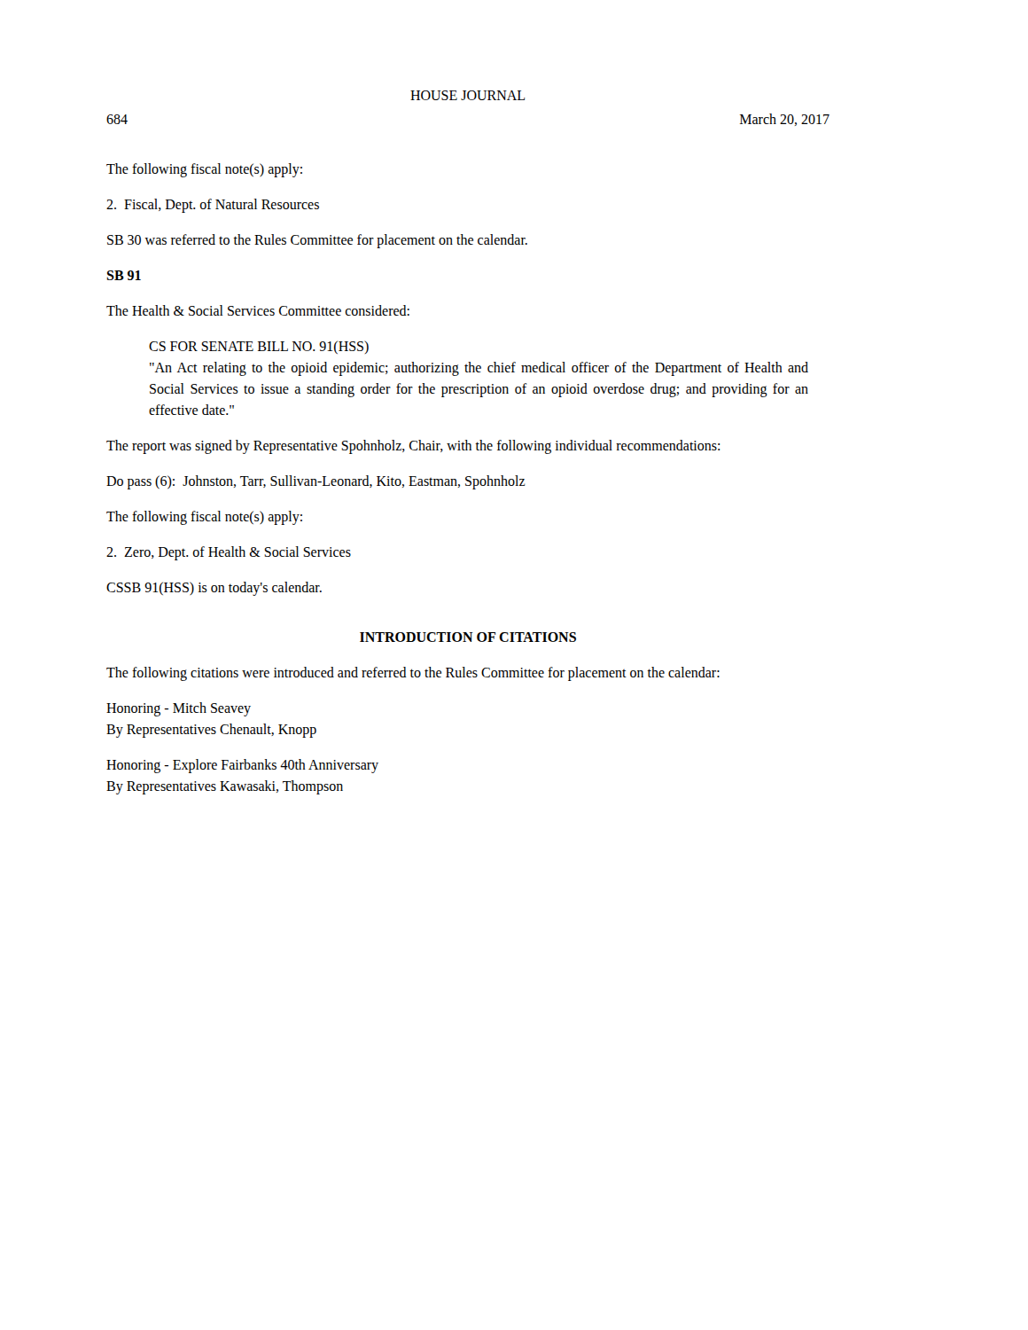HOUSE JOURNAL
684 March 20, 2017
The following fiscal note(s) apply:
2. Fiscal, Dept. of Natural Resources
SB 30 was referred to the Rules Committee for placement on the calendar.
SB 91
The Health & Social Services Committee considered:
CS FOR SENATE BILL NO. 91(HSS)
"An Act relating to the opioid epidemic; authorizing the chief medical officer of the Department of Health and Social Services to issue a standing order for the prescription of an opioid overdose drug; and providing for an effective date."
The report was signed by Representative Spohnholz, Chair, with the following individual recommendations:
Do pass (6): Johnston, Tarr, Sullivan-Leonard, Kito, Eastman, Spohnholz
The following fiscal note(s) apply:
2. Zero, Dept. of Health & Social Services
CSSB 91(HSS) is on today's calendar.
INTRODUCTION OF CITATIONS
The following citations were introduced and referred to the Rules Committee for placement on the calendar:
Honoring - Mitch Seavey
By Representatives Chenault, Knopp
Honoring - Explore Fairbanks 40th Anniversary
By Representatives Kawasaki, Thompson